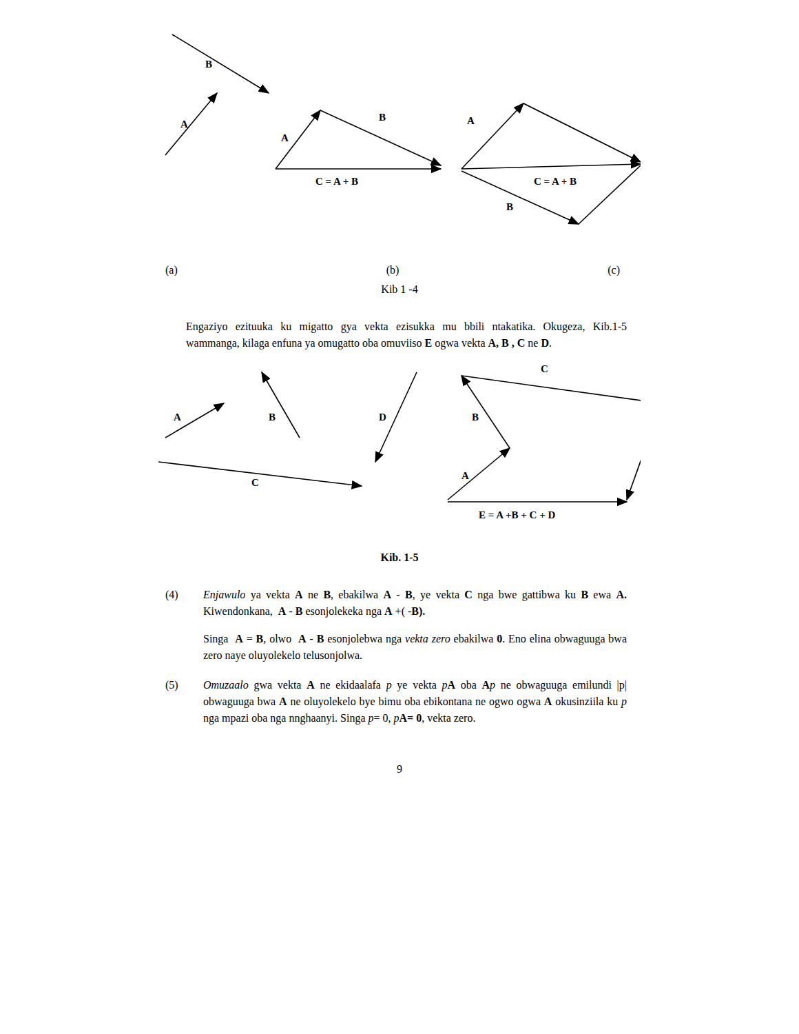B A A B C = A + B A C = A + B B
(a) (b) (c)
Kib 1 -4
Engaziyo ezituuka ku migatto gya vekta ezisukka mu bbili ntakatika. Okugeza, Kib.1-5 wammanga, kilaga enfuna ya omugatto oba omuviiso E ogwa vekta A, B , C ne D.
A B D C A B C D E = A +B + C + D
Kib. 1-5
(4)
Enjawulo ya vekta A ne B, ebakilwa A - B, ye vekta C nga bwe gattibwa ku B ewa A. Kiwendonkana, A - B esonjolekeka nga A +( -B).
Singa A = B, olwo A - B esonjolebwa nga vekta zero ebakilwa 0. Eno elina obwaguuga bwa zero naye oluyolekelo telusonjolwa.
(5)
Omuzaalo gwa vekta A ne ekidaalafa p ye vekta pA oba Ap ne obwaguuga emilundi |p| obwaguuga bwa A ne oluyolekelo bye bimu oba ebikontana ne ogwo ogwa A okusinziila ku p nga mpazi oba nga nnghaanyi. Singa p= 0, pA= 0, vekta zero.
9